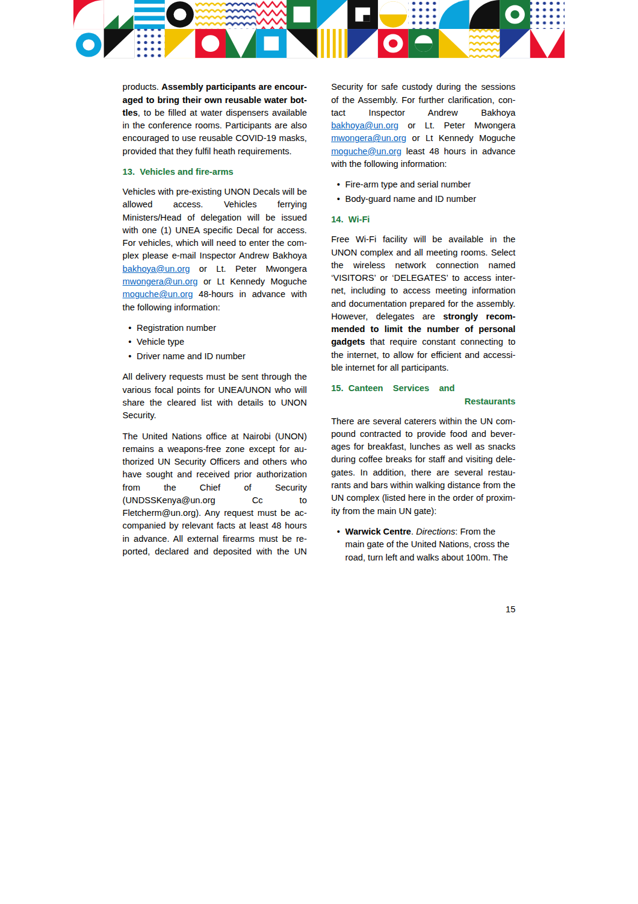products. Assembly participants are encouraged to bring their own reusable water bottles, to be filled at water dispensers available in the conference rooms. Participants are also encouraged to use reusable COVID-19 masks, provided that they fulfil heath requirements.
13. Vehicles and fire-arms
Vehicles with pre-existing UNON Decals will be allowed access. Vehicles ferrying Ministers/Head of delegation will be issued with one (1) UNEA specific Decal for access. For vehicles, which will need to enter the complex please e-mail Inspector Andrew Bakhoya bakhoya@un.org or Lt. Peter Mwongera mwongera@un.org or Lt Kennedy Moguche moguche@un.org 48-hours in advance with the following information:
Registration number
Vehicle type
Driver name and ID number
All delivery requests must be sent through the various focal points for UNEA/UNON who will share the cleared list with details to UNON Security.
The United Nations office at Nairobi (UNON) remains a weapons-free zone except for authorized UN Security Officers and others who have sought and received prior authorization from the Chief of Security (UNDSSKenya@un.org Cc to Fletcherm@un.org). Any request must be accompanied by relevant facts at least 48 hours in advance. All external firearms must be reported, declared and deposited with the UN Security for safe custody during the sessions of the Assembly. For further clarification, contact Inspector Andrew Bakhoya bakhoya@un.org or Lt. Peter Mwongera mwongera@un.org or Lt Kennedy Moguche moguche@un.org least 48 hours in advance with the following information:
Fire-arm type and serial number
Body-guard name and ID number
14. Wi-Fi
Free Wi-Fi facility will be available in the UNON complex and all meeting rooms. Select the wireless network connection named ‘VISITORS’ or ‘DELEGATES’ to access internet, including to access meeting information and documentation prepared for the assembly. However, delegates are strongly recommended to limit the number of personal gadgets that require constant connecting to the internet, to allow for efficient and accessible internet for all participants.
15. Canteen Services and
Restaurants
There are several caterers within the UN compound contracted to provide food and beverages for breakfast, lunches as well as snacks during coffee breaks for staff and visiting delegates. In addition, there are several restaurants and bars within walking distance from the UN complex (listed here in the order of proximity from the main UN gate):
Warwick Centre. Directions: From the main gate of the United Nations, cross the road, turn left and walks about 100m. The
15